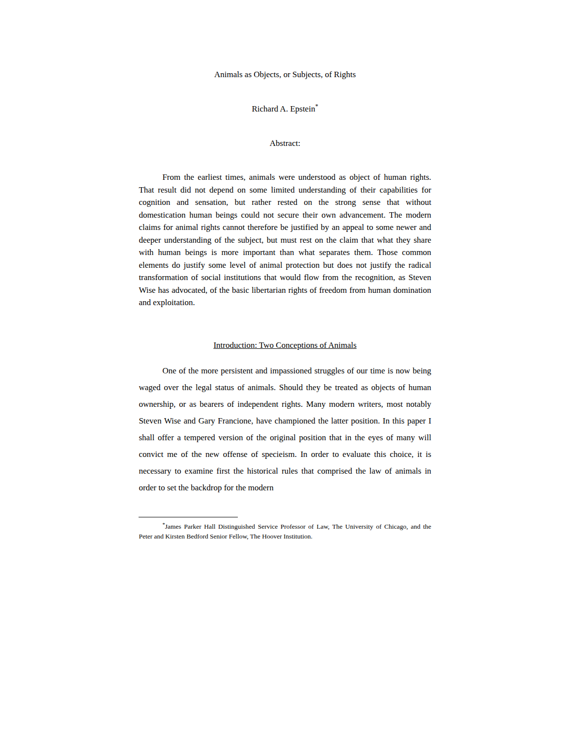Animals as Objects, or Subjects, of Rights
Richard A. Epstein*
Abstract:
From the earliest times, animals were understood as object of human rights. That result did not depend on some limited understanding of their capabilities for cognition and sensation, but rather rested on the strong sense that without domestication human beings could not secure their own advancement. The modern claims for animal rights cannot therefore be justified by an appeal to some newer and deeper understanding of the subject, but must rest on the claim that what they share with human beings is more important than what separates them. Those common elements do justify some level of animal protection but does not justify the radical transformation of social institutions that would flow from the recognition, as Steven Wise has advocated, of the basic libertarian rights of freedom from human domination and exploitation.
Introduction: Two Conceptions of Animals
One of the more persistent and impassioned struggles of our time is now being waged over the legal status of animals. Should they be treated as objects of human ownership, or as bearers of independent rights. Many modern writers, most notably Steven Wise and Gary Francione, have championed the latter position. In this paper I shall offer a tempered version of the original position that in the eyes of many will convict me of the new offense of specieism. In order to evaluate this choice, it is necessary to examine first the historical rules that comprised the law of animals in order to set the backdrop for the modern
*James Parker Hall Distinguished Service Professor of Law, The University of Chicago, and the Peter and Kirsten Bedford Senior Fellow, The Hoover Institution.